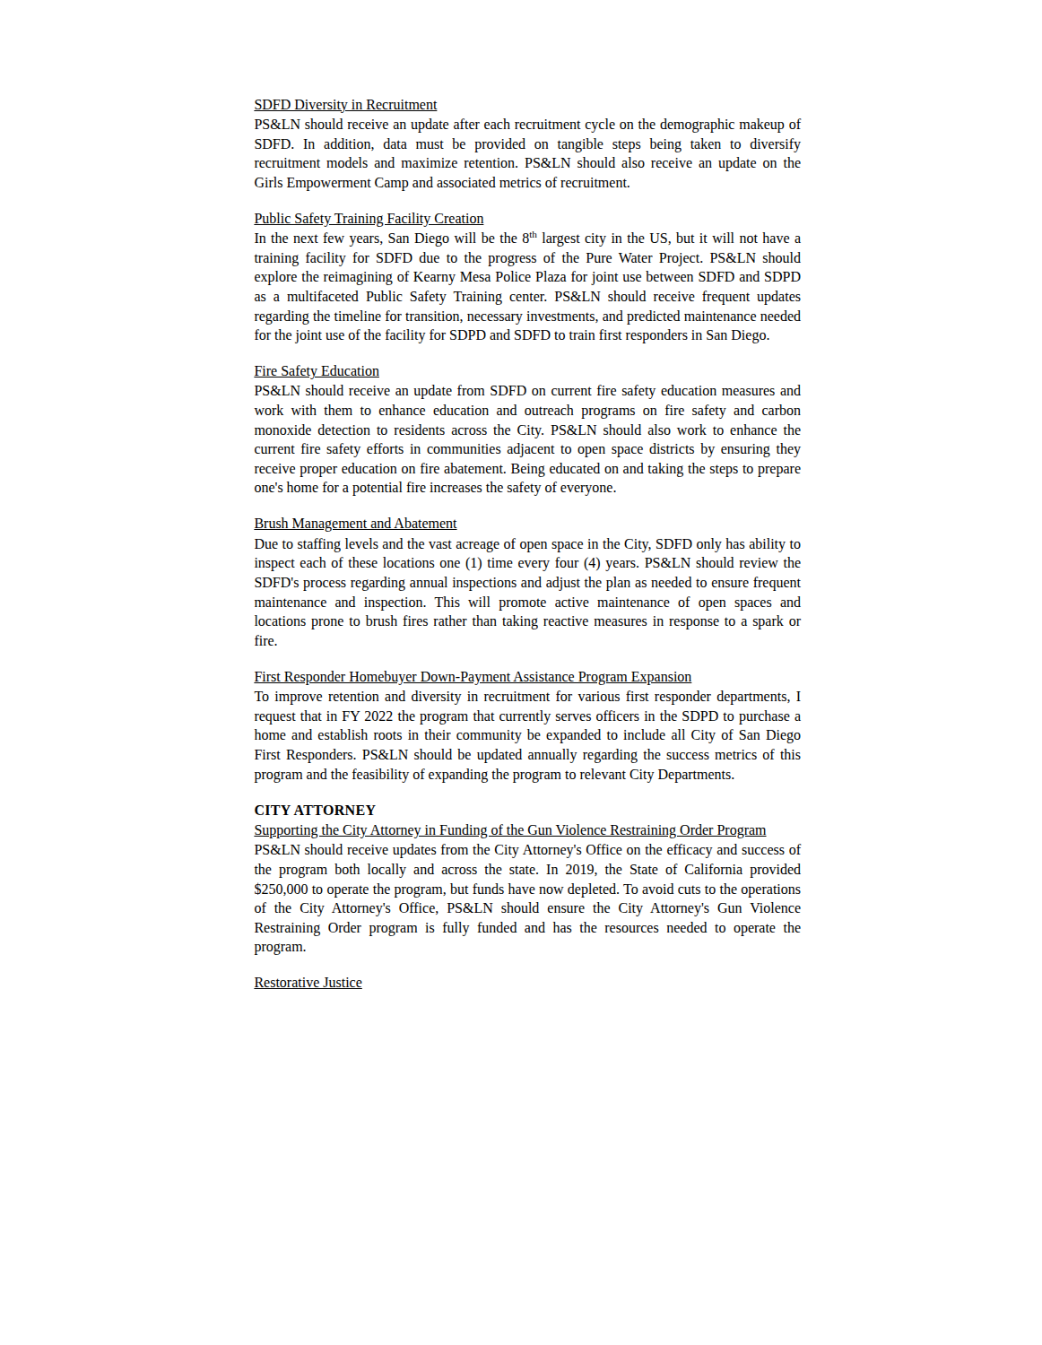SDFD Diversity in Recruitment
PS&LN should receive an update after each recruitment cycle on the demographic makeup of SDFD. In addition, data must be provided on tangible steps being taken to diversify recruitment models and maximize retention. PS&LN should also receive an update on the Girls Empowerment Camp and associated metrics of recruitment.
Public Safety Training Facility Creation
In the next few years, San Diego will be the 8th largest city in the US, but it will not have a training facility for SDFD due to the progress of the Pure Water Project. PS&LN should explore the reimagining of Kearny Mesa Police Plaza for joint use between SDFD and SDPD as a multifaceted Public Safety Training center. PS&LN should receive frequent updates regarding the timeline for transition, necessary investments, and predicted maintenance needed for the joint use of the facility for SDPD and SDFD to train first responders in San Diego.
Fire Safety Education
PS&LN should receive an update from SDFD on current fire safety education measures and work with them to enhance education and outreach programs on fire safety and carbon monoxide detection to residents across the City. PS&LN should also work to enhance the current fire safety efforts in communities adjacent to open space districts by ensuring they receive proper education on fire abatement. Being educated on and taking the steps to prepare one's home for a potential fire increases the safety of everyone.
Brush Management and Abatement
Due to staffing levels and the vast acreage of open space in the City, SDFD only has ability to inspect each of these locations one (1) time every four (4) years. PS&LN should review the SDFD's process regarding annual inspections and adjust the plan as needed to ensure frequent maintenance and inspection. This will promote active maintenance of open spaces and locations prone to brush fires rather than taking reactive measures in response to a spark or fire.
First Responder Homebuyer Down-Payment Assistance Program Expansion
To improve retention and diversity in recruitment for various first responder departments, I request that in FY 2022 the program that currently serves officers in the SDPD to purchase a home and establish roots in their community be expanded to include all City of San Diego First Responders. PS&LN should be updated annually regarding the success metrics of this program and the feasibility of expanding the program to relevant City Departments.
CITY ATTORNEY
Supporting the City Attorney in Funding of the Gun Violence Restraining Order Program
PS&LN should receive updates from the City Attorney's Office on the efficacy and success of the program both locally and across the state. In 2019, the State of California provided $250,000 to operate the program, but funds have now depleted. To avoid cuts to the operations of the City Attorney's Office, PS&LN should ensure the City Attorney's Gun Violence Restraining Order program is fully funded and has the resources needed to operate the program.
Restorative Justice